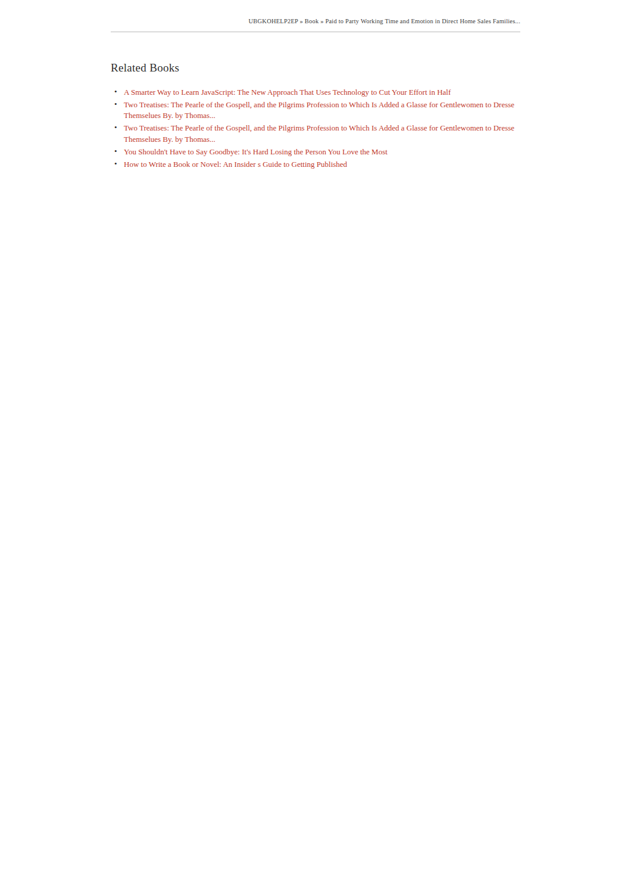UBGKOHELP2EP » Book » Paid to Party Working Time and Emotion in Direct Home Sales Families...
Related Books
A Smarter Way to Learn JavaScript: The New Approach That Uses Technology to Cut Your Effort in Half
Two Treatises: The Pearle of the Gospell, and the Pilgrims Profession to Which Is Added a Glasse for Gentlewomen to Dresse Themselues By. by Thomas...
Two Treatises: The Pearle of the Gospell, and the Pilgrims Profession to Which Is Added a Glasse for Gentlewomen to Dresse Themselues By. by Thomas...
You Shouldn't Have to Say Goodbye: It's Hard Losing the Person You Love the Most
How to Write a Book or Novel: An Insider s Guide to Getting Published